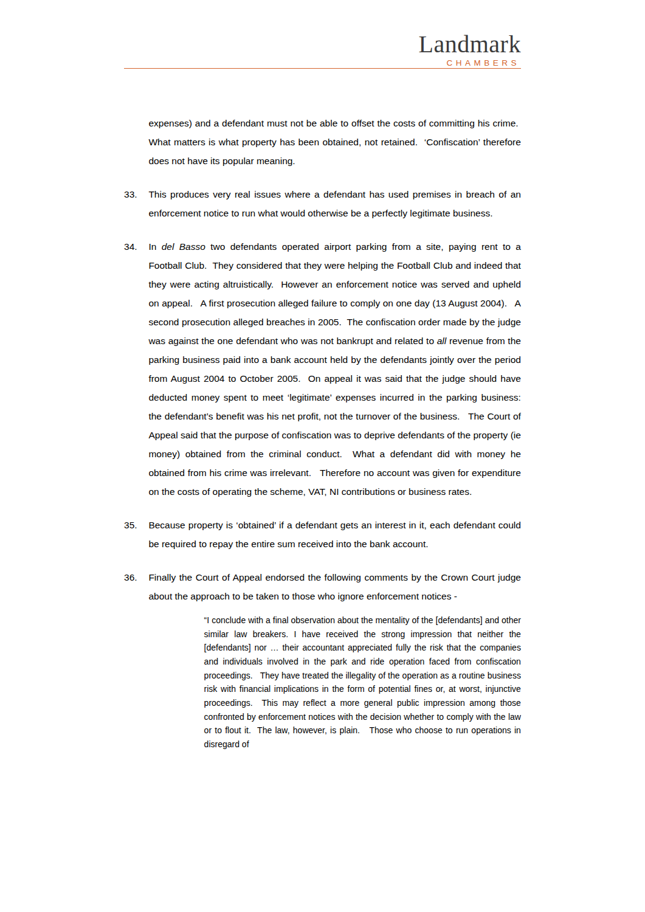Landmark CHAMBERS
expenses) and a defendant must not be able to offset the costs of committing his crime. What matters is what property has been obtained, not retained. ‘Confiscation’ therefore does not have its popular meaning.
33. This produces very real issues where a defendant has used premises in breach of an enforcement notice to run what would otherwise be a perfectly legitimate business.
34. In del Basso two defendants operated airport parking from a site, paying rent to a Football Club. They considered that they were helping the Football Club and indeed that they were acting altruistically. However an enforcement notice was served and upheld on appeal. A first prosecution alleged failure to comply on one day (13 August 2004). A second prosecution alleged breaches in 2005. The confiscation order made by the judge was against the one defendant who was not bankrupt and related to all revenue from the parking business paid into a bank account held by the defendants jointly over the period from August 2004 to October 2005. On appeal it was said that the judge should have deducted money spent to meet ‘legitimate’ expenses incurred in the parking business: the defendant’s benefit was his net profit, not the turnover of the business. The Court of Appeal said that the purpose of confiscation was to deprive defendants of the property (ie money) obtained from the criminal conduct. What a defendant did with money he obtained from his crime was irrelevant. Therefore no account was given for expenditure on the costs of operating the scheme, VAT, NI contributions or business rates.
35. Because property is ‘obtained’ if a defendant gets an interest in it, each defendant could be required to repay the entire sum received into the bank account.
36. Finally the Court of Appeal endorsed the following comments by the Crown Court judge about the approach to be taken to those who ignore enforcement notices -
“I conclude with a final observation about the mentality of the [defendants] and other similar law breakers. I have received the strong impression that neither the [defendants] nor … their accountant appreciated fully the risk that the companies and individuals involved in the park and ride operation faced from confiscation proceedings. They have treated the illegality of the operation as a routine business risk with financial implications in the form of potential fines or, at worst, injunctive proceedings. This may reflect a more general public impression among those confronted by enforcement notices with the decision whether to comply with the law or to flout it. The law, however, is plain. Those who choose to run operations in disregard of